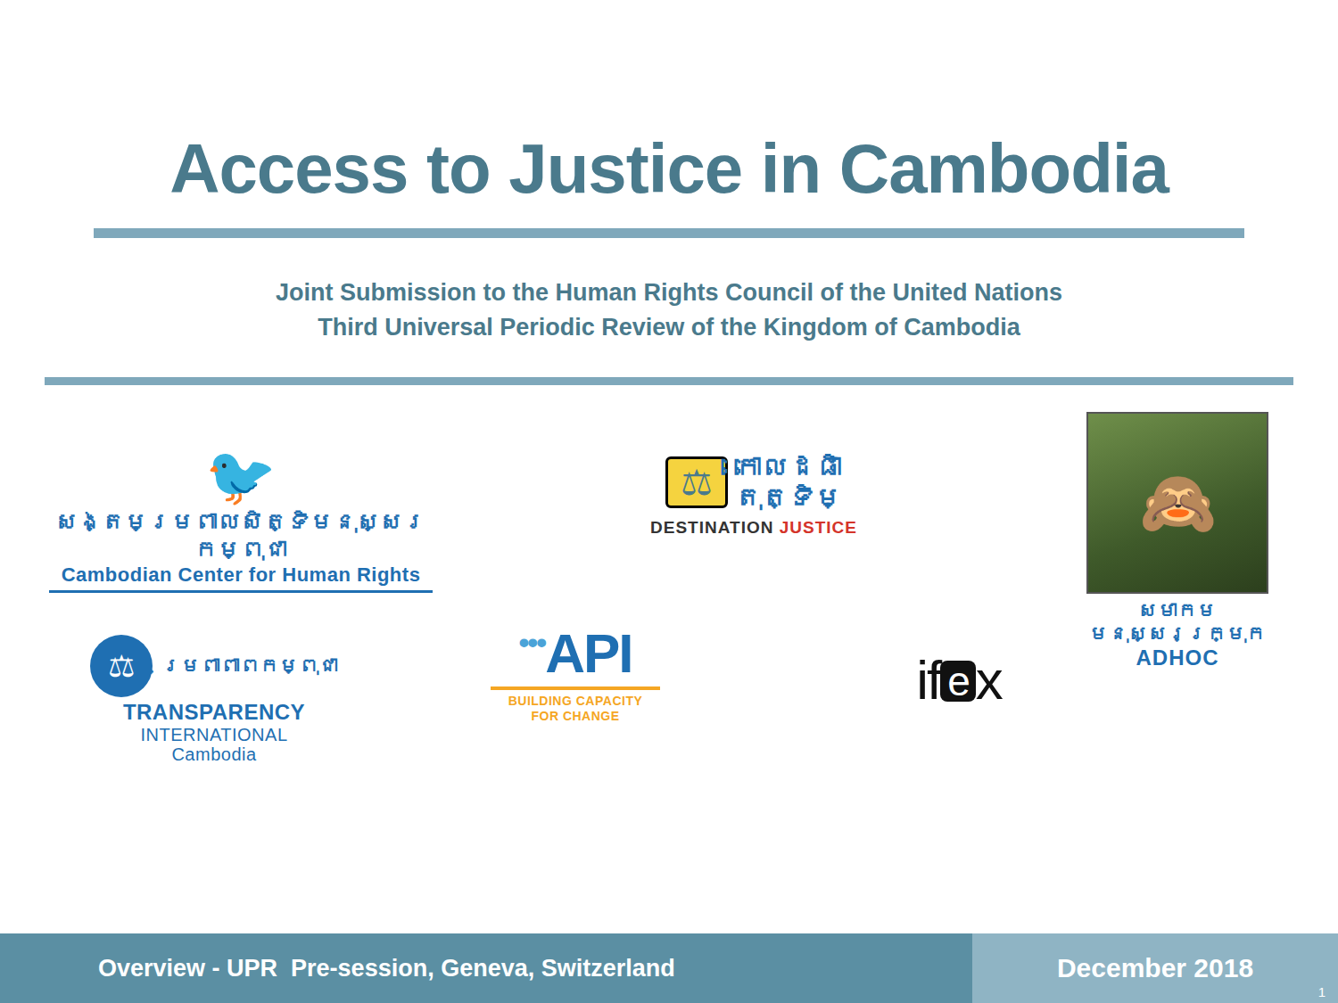Access to Justice in Cambodia
Joint Submission to the Human Rights Council of the United Nations
Third Universal Periodic Review of the Kingdom of Cambodia
🐦
សង្តមម្រពាលសិត្ទិមនុស្សរកម្ពុជា
Cambodian Center for Human Rights
⚖កោលដផិា
តុត្ទិម្
DESTINATION JUSTICE
🙈
សមាកមមនុស្សរក្ម្រុក
ADHOC
⚖ម្រពាពាពកម្ពុជា
TRANSPARENCYINTERNATIONAL Cambodia
•••API
BUILDING CAPACITY
FOR CHANGE
ifex
Overview - UPR Pre-session, Geneva, Switzerland
December 2018 1